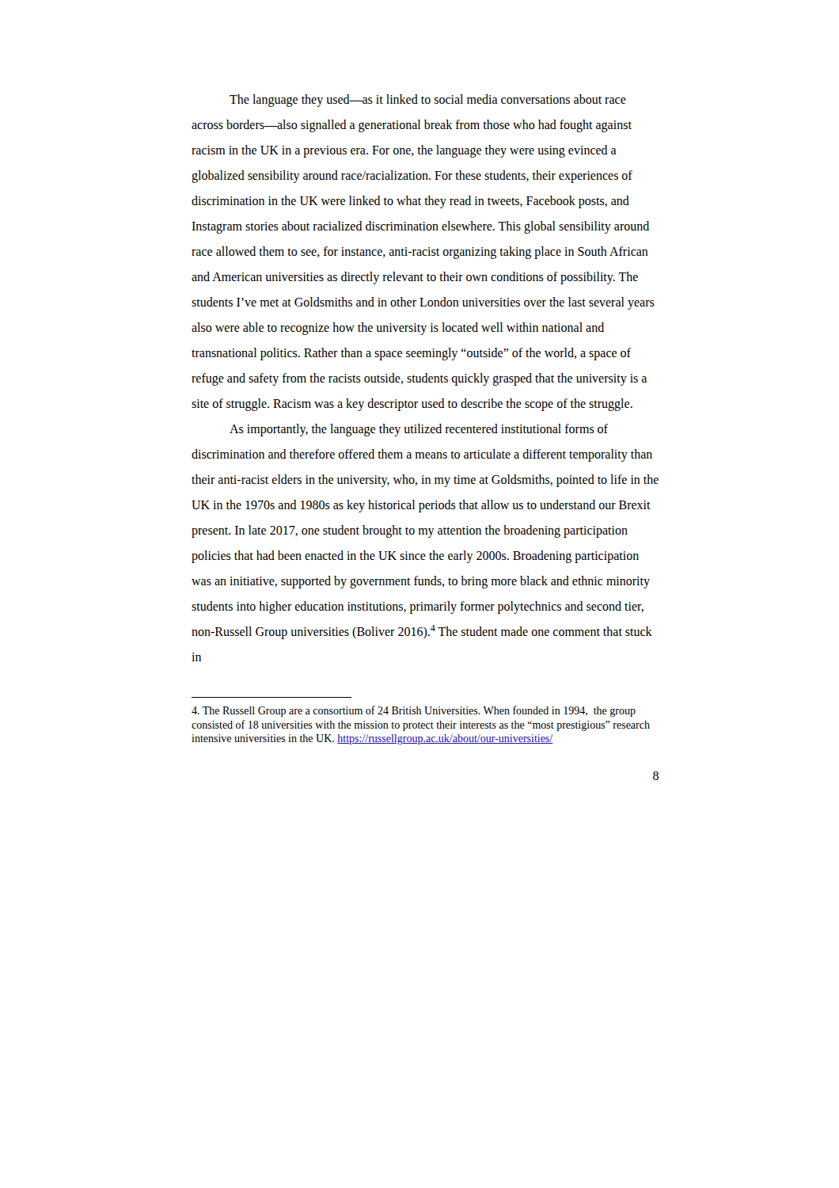The language they used—as it linked to social media conversations about race across borders—also signalled a generational break from those who had fought against racism in the UK in a previous era. For one, the language they were using evinced a globalized sensibility around race/racialization. For these students, their experiences of discrimination in the UK were linked to what they read in tweets, Facebook posts, and Instagram stories about racialized discrimination elsewhere. This global sensibility around race allowed them to see, for instance, anti-racist organizing taking place in South African and American universities as directly relevant to their own conditions of possibility. The students I’ve met at Goldsmiths and in other London universities over the last several years also were able to recognize how the university is located well within national and transnational politics. Rather than a space seemingly “outside” of the world, a space of refuge and safety from the racists outside, students quickly grasped that the university is a site of struggle. Racism was a key descriptor used to describe the scope of the struggle.
As importantly, the language they utilized recentered institutional forms of discrimination and therefore offered them a means to articulate a different temporality than their anti-racist elders in the university, who, in my time at Goldsmiths, pointed to life in the UK in the 1970s and 1980s as key historical periods that allow us to understand our Brexit present. In late 2017, one student brought to my attention the broadening participation policies that had been enacted in the UK since the early 2000s. Broadening participation was an initiative, supported by government funds, to bring more black and ethnic minority students into higher education institutions, primarily former polytechnics and second tier, non-Russell Group universities (Boliver 2016).4 The student made one comment that stuck in
4. The Russell Group are a consortium of 24 British Universities. When founded in 1994, the group consisted of 18 universities with the mission to protect their interests as the “most prestigious” research intensive universities in the UK. https://russellgroup.ac.uk/about/our-universities/
8